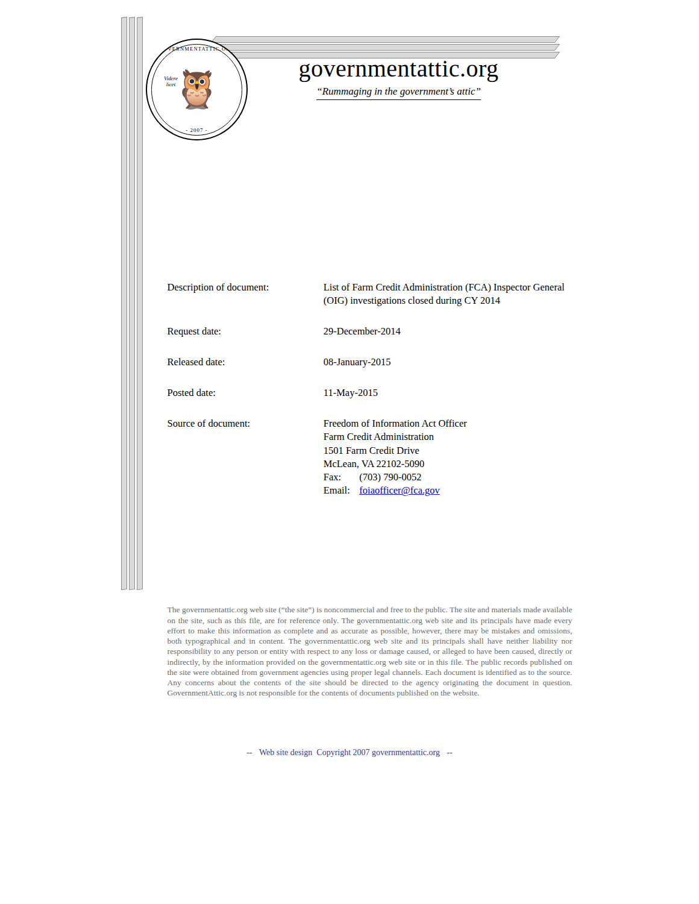GOVERNMENTATTIC.ORG
🦉
Videre
licet
- 2007 -
governmentattic.org
“Rummaging in the government’s attic”
| Description of document: | List of Farm Credit Administration (FCA) Inspector General (OIG) investigations closed during CY 2014 |
| Request date: | 29-December-2014 |
| Released date: | 08-January-2015 |
| Posted date: | 11-May-2015 |
| Source of document: | Freedom of Information Act Officer Farm Credit Administration 1501 Farm Credit Drive McLean, VA 22102-5090 Fax: (703) 790-0052 Email: foiaofficer@fca.gov |
The governmentattic.org web site (“the site”) is noncommercial and free to the public. The site and materials made available on the site, such as this file, are for reference only. The governmentattic.org web site and its principals have made every effort to make this information as complete and as accurate as possible, however, there may be mistakes and omissions, both typographical and in content. The governmentattic.org web site and its principals shall have neither liability nor responsibility to any person or entity with respect to any loss or damage caused, or alleged to have been caused, directly or indirectly, by the information provided on the governmentattic.org web site or in this file. The public records published on the site were obtained from government agencies using proper legal channels. Each document is identified as to the source. Any concerns about the contents of the site should be directed to the agency originating the document in question. GovernmentAttic.org is not responsible for the contents of documents published on the website.
--Web site design Copyright 2007 governmentattic.org--